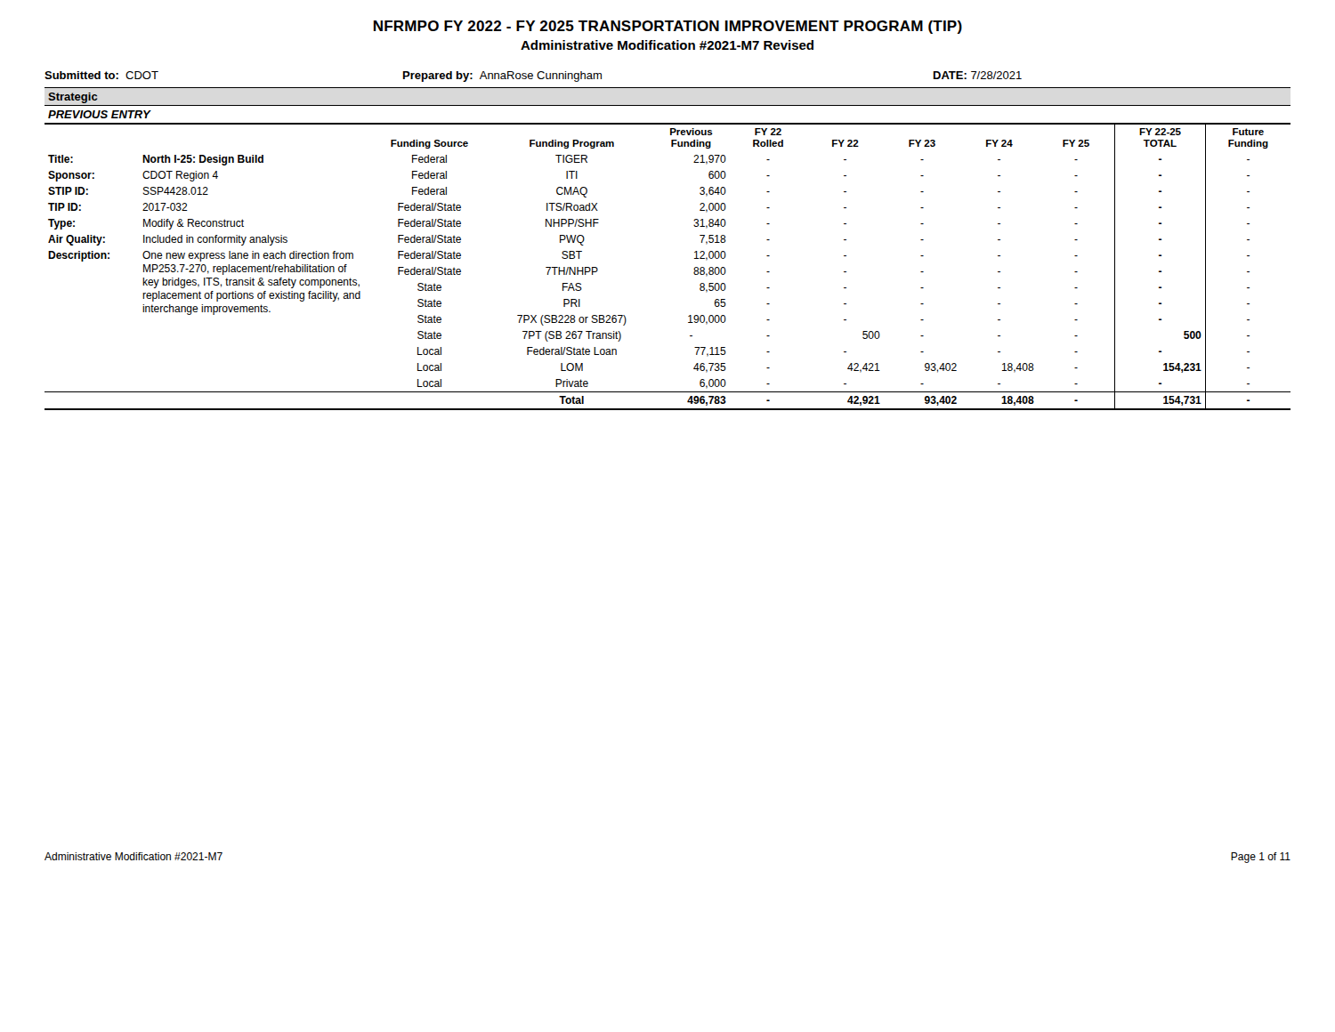NFRMPO FY 2022 - FY 2025 TRANSPORTATION IMPROVEMENT PROGRAM (TIP)
Administrative Modification #2021-M7 Revised
Submitted to: CDOT
Prepared by: AnnaRose Cunningham
DATE: 7/28/2021
Strategic
PREVIOUS ENTRY
| | | Funding Source | Funding Program | Previous Funding | FY 22 Rolled | FY 22 | FY 23 | FY 24 | FY 25 | FY 22-25 TOTAL | Future Funding |
| --- | --- | --- | --- | --- | --- | --- | --- | --- | --- | --- | --- |
| Title: | North I-25: Design Build | Federal | TIGER | 21,970 | - | - | - | - | - | - | - |
| Sponsor: | CDOT Region 4 | Federal | ITI | 600 | - | - | - | - | - | - | - |
| STIP ID: | SSP4428.012 | Federal | CMAQ | 3,640 | - | - | - | - | - | - | - |
| TIP ID: | 2017-032 | Federal/State | ITS/RoadX | 2,000 | - | - | - | - | - | - | - |
| Type: | Modify & Reconstruct | Federal/State | NHPP/SHF | 31,840 | - | - | - | - | - | - | - |
| Air Quality: | Included in conformity analysis | Federal/State | PWQ | 7,518 | - | - | - | - | - | - | - |
| Description: | One new express lane in each direction from MP253.7-270, replacement/rehabilitation of key bridges, ITS, transit & safety components, replacement of portions of existing facility, and interchange improvements. | Federal/State | SBT | 12,000 | - | - | - | - | - | - | - |
| | Federal/State | 7TH/NHPP | 88,800 | - | - | - | - | - | - | - |
| | State | FAS | 8,500 | - | - | - | - | - | - | - |
| | State | PRI | 65 | - | - | - | - | - | - | - |
| | State | 7PX (SB228 or SB267) | 190,000 | - | - | - | - | - | - | - |
| | State | 7PT (SB 267 Transit) | - | - | 500 | - | - | - | 500 | - |
| | Local | Federal/State Loan | 77,115 | - | - | - | - | - | - | - |
| | Local | LOM | 46,735 | - | 42,421 | 93,402 | 18,408 | - | 154,231 | - |
| | | Local | Private | 6,000 | - | - | - | - | - | - | - |
| | | | Total | 496,783 | - | 42,921 | 93,402 | 18,408 | - | 154,731 | - |
Administrative Modification #2021-M7
Page 1 of 11